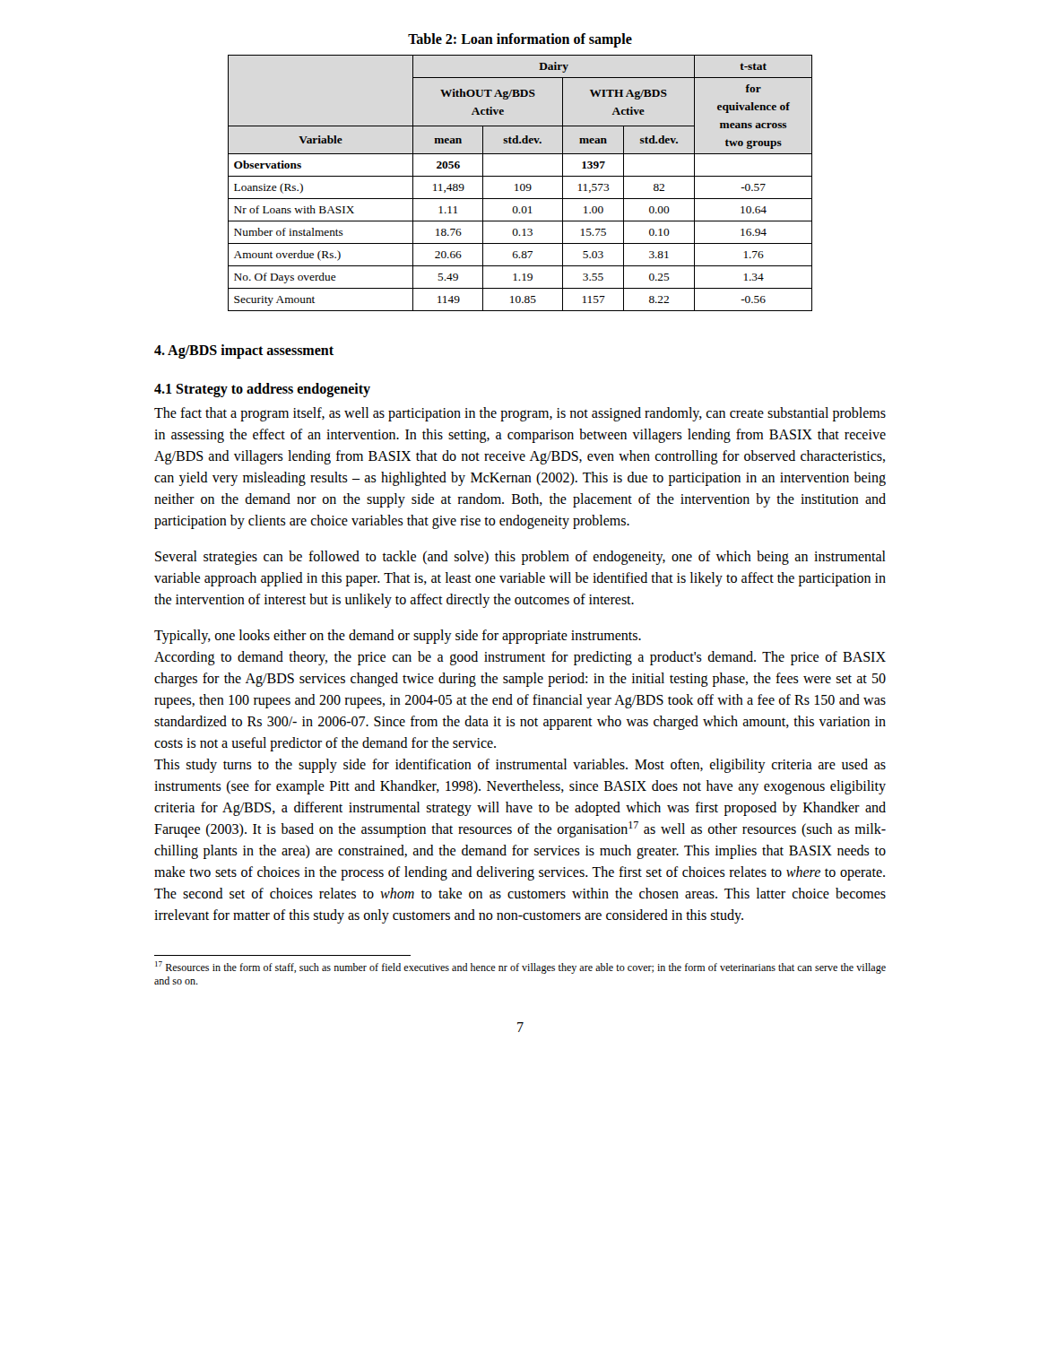Table 2: Loan information of sample
| | Dairy | t-stat |
| --- | --- | --- |
| WithOUT Ag/BDS Active | WITH Ag/BDS Active | for equivalence of means across two groups |
| Variable | mean | std.dev. | mean | std.dev. |
| Observations | 2056 | | 1397 | | |
| Loansize (Rs.) | 11,489 | 109 | 11,573 | 82 | -0.57 |
| Nr of Loans with BASIX | 1.11 | 0.01 | 1.00 | 0.00 | 10.64 |
| Number of instalments | 18.76 | 0.13 | 15.75 | 0.10 | 16.94 |
| Amount overdue (Rs.) | 20.66 | 6.87 | 5.03 | 3.81 | 1.76 |
| No. Of Days overdue | 5.49 | 1.19 | 3.55 | 0.25 | 1.34 |
| Security Amount | 1149 | 10.85 | 1157 | 8.22 | -0.56 |
4. Ag/BDS impact assessment
4.1 Strategy to address endogeneity
The fact that a program itself, as well as participation in the program, is not assigned randomly, can create substantial problems in assessing the effect of an intervention. In this setting, a comparison between villagers lending from BASIX that receive Ag/BDS and villagers lending from BASIX that do not receive Ag/BDS, even when controlling for observed characteristics, can yield very misleading results – as highlighted by McKernan (2002). This is due to participation in an intervention being neither on the demand nor on the supply side at random. Both, the placement of the intervention by the institution and participation by clients are choice variables that give rise to endogeneity problems.
Several strategies can be followed to tackle (and solve) this problem of endogeneity, one of which being an instrumental variable approach applied in this paper. That is, at least one variable will be identified that is likely to affect the participation in the intervention of interest but is unlikely to affect directly the outcomes of interest.
Typically, one looks either on the demand or supply side for appropriate instruments.
According to demand theory, the price can be a good instrument for predicting a product's demand. The price of BASIX charges for the Ag/BDS services changed twice during the sample period: in the initial testing phase, the fees were set at 50 rupees, then 100 rupees and 200 rupees, in 2004-05 at the end of financial year Ag/BDS took off with a fee of Rs 150 and was standardized to Rs 300/- in 2006-07. Since from the data it is not apparent who was charged which amount, this variation in costs is not a useful predictor of the demand for the service.
This study turns to the supply side for identification of instrumental variables. Most often, eligibility criteria are used as instruments (see for example Pitt and Khandker, 1998). Nevertheless, since BASIX does not have any exogenous eligibility criteria for Ag/BDS, a different instrumental strategy will have to be adopted which was first proposed by Khandker and Faruqee (2003). It is based on the assumption that resources of the organisation17 as well as other resources (such as milk-chilling plants in the area) are constrained, and the demand for services is much greater. This implies that BASIX needs to make two sets of choices in the process of lending and delivering services. The first set of choices relates to where to operate. The second set of choices relates to whom to take on as customers within the chosen areas. This latter choice becomes irrelevant for matter of this study as only customers and no non-customers are considered in this study.
17 Resources in the form of staff, such as number of field executives and hence nr of villages they are able to cover; in the form of veterinarians that can serve the village and so on.
7